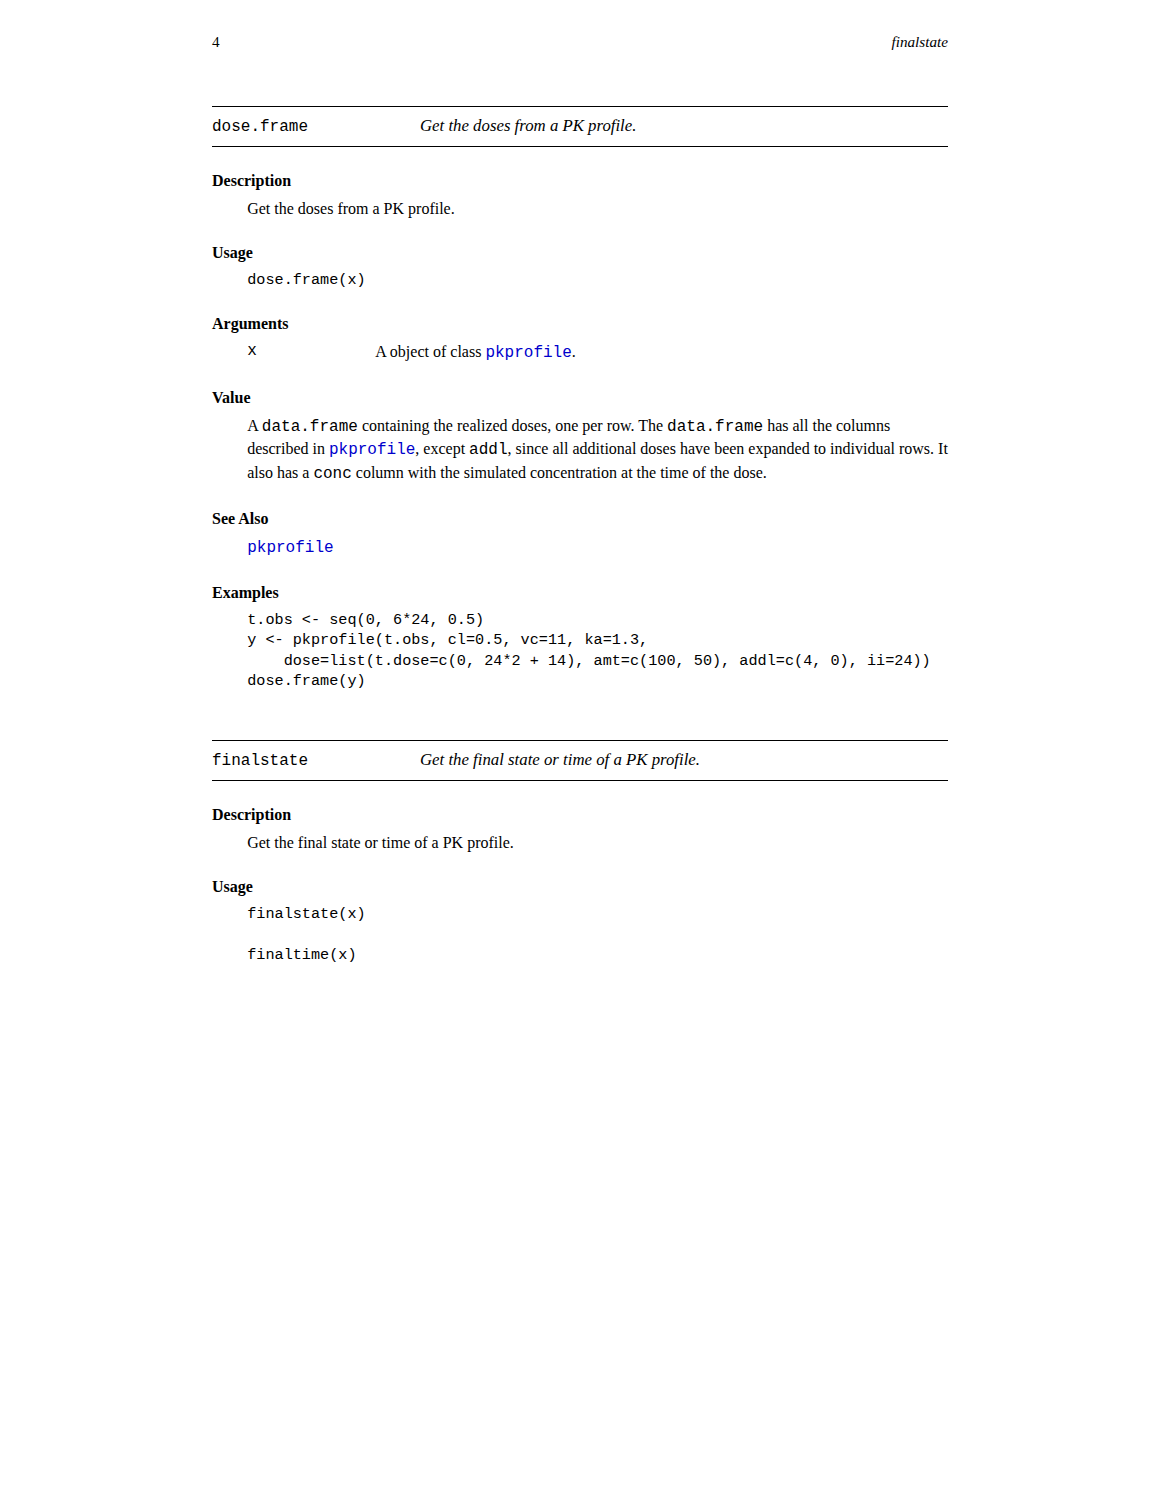4 finalstate
dose.frame Get the doses from a PK profile.
Description
Get the doses from a PK profile.
Usage
dose.frame(x)
Arguments
x
A object of class pkprofile.
Value
A data.frame containing the realized doses, one per row. The data.frame has all the columns described in pkprofile, except addl, since all additional doses have been expanded to individual rows. It also has a conc column with the simulated concentration at the time of the dose.
See Also
pkprofile
Examples
t.obs <- seq(0, 6*24, 0.5)
y <- pkprofile(t.obs, cl=0.5, vc=11, ka=1.3,
    dose=list(t.dose=c(0, 24*2 + 14), amt=c(100, 50), addl=c(4, 0), ii=24))
dose.frame(y)
finalstate Get the final state or time of a PK profile.
Description
Get the final state or time of a PK profile.
Usage
finalstate(x)

finaltime(x)